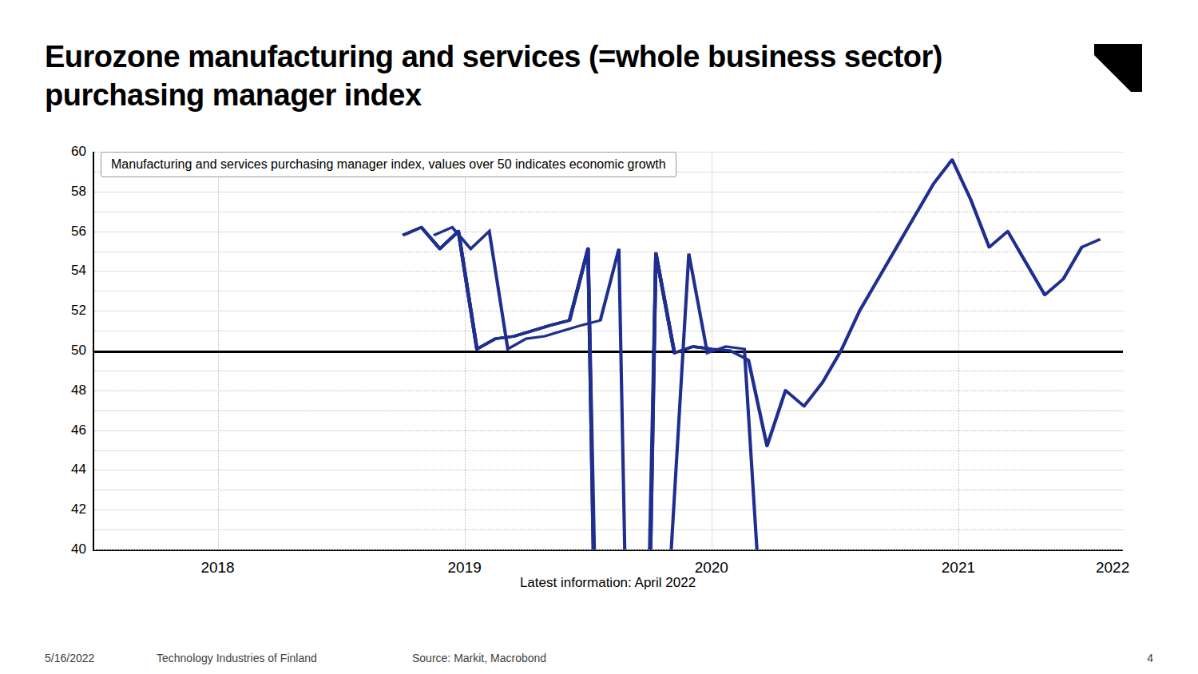Eurozone manufacturing and services (=whole business sector) purchasing manager index
60
58
56
54
52
50
48
46
44
42
40
2018 2019 2020 2021 2022
Manufacturing and services purchasing manager index, values over 50 indicates economic growth
Latest information: April 2022
5/16/2022 Technology Industries of Finland Source: Markit, Macrobond 4